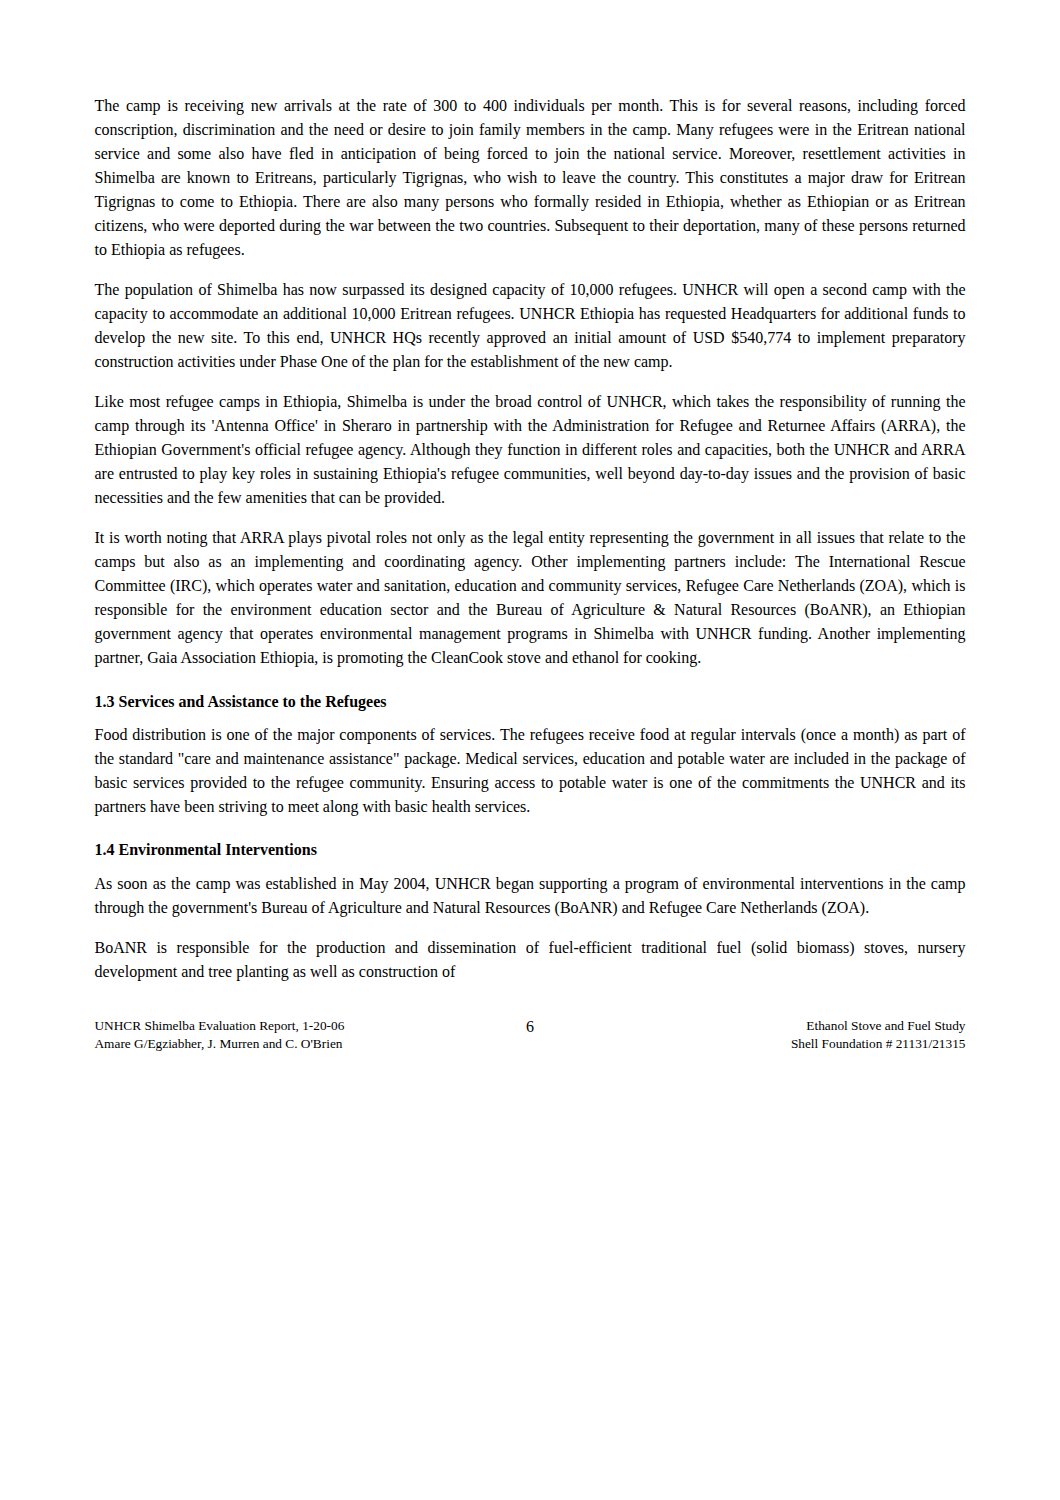The camp is receiving new arrivals at the rate of 300 to 400 individuals per month. This is for several reasons, including forced conscription, discrimination and the need or desire to join family members in the camp. Many refugees were in the Eritrean national service and some also have fled in anticipation of being forced to join the national service. Moreover, resettlement activities in Shimelba are known to Eritreans, particularly Tigrignas, who wish to leave the country. This constitutes a major draw for Eritrean Tigrignas to come to Ethiopia. There are also many persons who formally resided in Ethiopia, whether as Ethiopian or as Eritrean citizens, who were deported during the war between the two countries. Subsequent to their deportation, many of these persons returned to Ethiopia as refugees.
The population of Shimelba has now surpassed its designed capacity of 10,000 refugees. UNHCR will open a second camp with the capacity to accommodate an additional 10,000 Eritrean refugees. UNHCR Ethiopia has requested Headquarters for additional funds to develop the new site. To this end, UNHCR HQs recently approved an initial amount of USD $540,774 to implement preparatory construction activities under Phase One of the plan for the establishment of the new camp.
Like most refugee camps in Ethiopia, Shimelba is under the broad control of UNHCR, which takes the responsibility of running the camp through its 'Antenna Office' in Sheraro in partnership with the Administration for Refugee and Returnee Affairs (ARRA), the Ethiopian Government's official refugee agency. Although they function in different roles and capacities, both the UNHCR and ARRA are entrusted to play key roles in sustaining Ethiopia's refugee communities, well beyond day-to-day issues and the provision of basic necessities and the few amenities that can be provided.
It is worth noting that ARRA plays pivotal roles not only as the legal entity representing the government in all issues that relate to the camps but also as an implementing and coordinating agency. Other implementing partners include: The International Rescue Committee (IRC), which operates water and sanitation, education and community services, Refugee Care Netherlands (ZOA), which is responsible for the environment education sector and the Bureau of Agriculture & Natural Resources (BoANR), an Ethiopian government agency that operates environmental management programs in Shimelba with UNHCR funding. Another implementing partner, Gaia Association Ethiopia, is promoting the CleanCook stove and ethanol for cooking.
1.3 Services and Assistance to the Refugees
Food distribution is one of the major components of services. The refugees receive food at regular intervals (once a month) as part of the standard "care and maintenance assistance" package. Medical services, education and potable water are included in the package of basic services provided to the refugee community. Ensuring access to potable water is one of the commitments the UNHCR and its partners have been striving to meet along with basic health services.
1.4 Environmental Interventions
As soon as the camp was established in May 2004, UNHCR began supporting a program of environmental interventions in the camp through the government's Bureau of Agriculture and Natural Resources (BoANR) and Refugee Care Netherlands (ZOA).
BoANR is responsible for the production and dissemination of fuel-efficient traditional fuel (solid biomass) stoves, nursery development and tree planting as well as construction of
| UNHCR Shimelba Evaluation Report, 1-20-06 Amare G/Egziabher, J. Murren and C. O'Brien | 6 | Ethanol Stove and Fuel Study Shell Foundation # 21131/21315 |